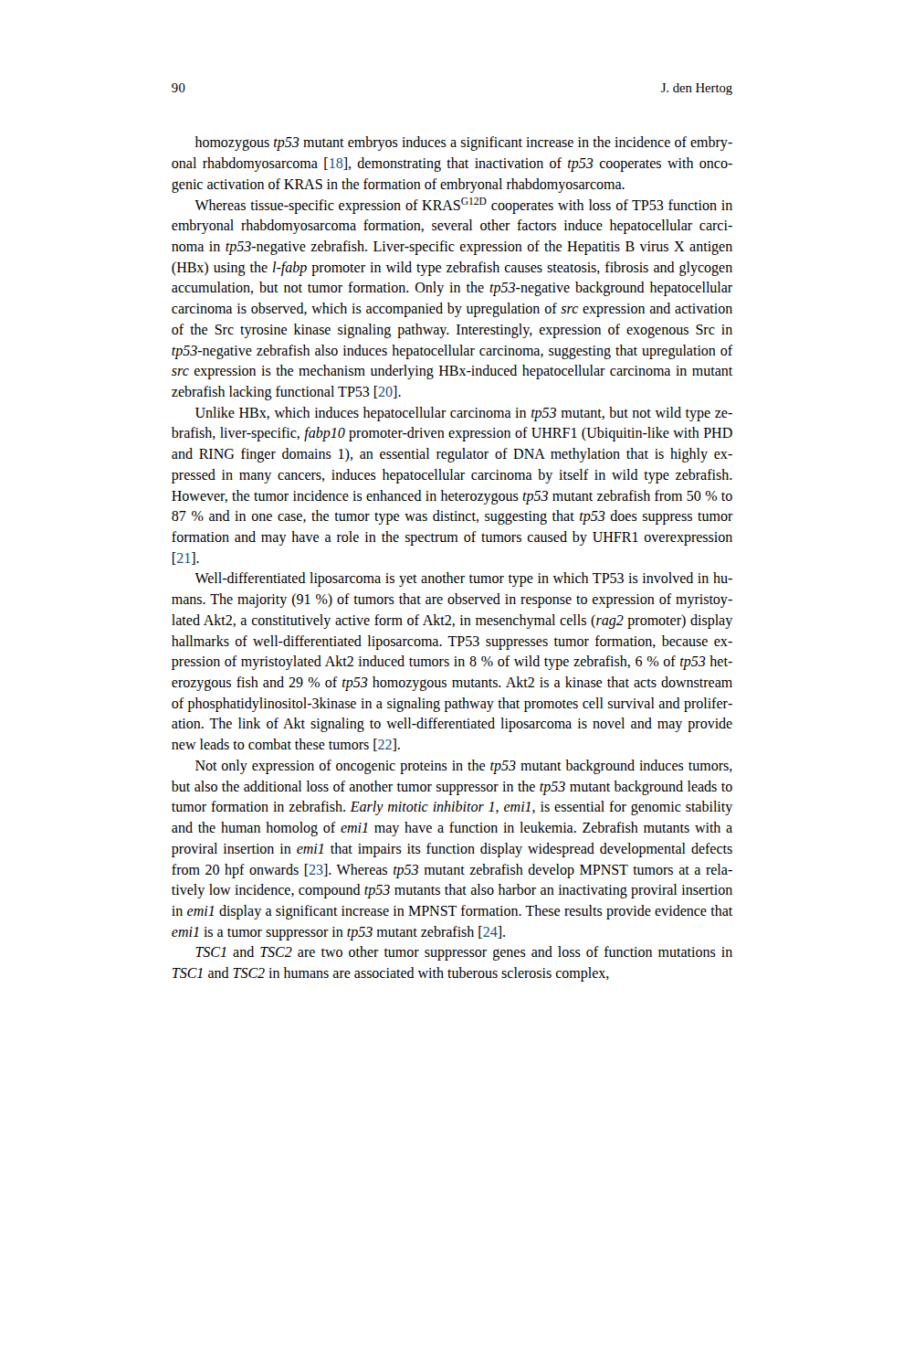90 J. den Hertog
homozygous tp53 mutant embryos induces a significant increase in the incidence of embryonal rhabdomyosarcoma [18], demonstrating that inactivation of tp53 cooperates with oncogenic activation of KRAS in the formation of embryonal rhabdomyosarcoma.
Whereas tissue-specific expression of KRASG12D cooperates with loss of TP53 function in embryonal rhabdomyosarcoma formation, several other factors induce hepatocellular carcinoma in tp53-negative zebrafish. Liver-specific expression of the Hepatitis B virus X antigen (HBx) using the l-fabp promoter in wild type zebrafish causes steatosis, fibrosis and glycogen accumulation, but not tumor formation. Only in the tp53-negative background hepatocellular carcinoma is observed, which is accompanied by upregulation of src expression and activation of the Src tyrosine kinase signaling pathway. Interestingly, expression of exogenous Src in tp53-negative zebrafish also induces hepatocellular carcinoma, suggesting that upregulation of src expression is the mechanism underlying HBx-induced hepatocellular carcinoma in mutant zebrafish lacking functional TP53 [20].
Unlike HBx, which induces hepatocellular carcinoma in tp53 mutant, but not wild type zebrafish, liver-specific, fabp10 promoter-driven expression of UHRF1 (Ubiquitin-like with PHD and RING finger domains 1), an essential regulator of DNA methylation that is highly expressed in many cancers, induces hepatocellular carcinoma by itself in wild type zebrafish. However, the tumor incidence is enhanced in heterozygous tp53 mutant zebrafish from 50 % to 87 % and in one case, the tumor type was distinct, suggesting that tp53 does suppress tumor formation and may have a role in the spectrum of tumors caused by UHFR1 overexpression [21].
Well-differentiated liposarcoma is yet another tumor type in which TP53 is involved in humans. The majority (91 %) of tumors that are observed in response to expression of myristoylated Akt2, a constitutively active form of Akt2, in mesenchymal cells (rag2 promoter) display hallmarks of well-differentiated liposarcoma. TP53 suppresses tumor formation, because expression of myristoylated Akt2 induced tumors in 8 % of wild type zebrafish, 6 % of tp53 heterozygous fish and 29 % of tp53 homozygous mutants. Akt2 is a kinase that acts downstream of phosphatidylinositol-3kinase in a signaling pathway that promotes cell survival and proliferation. The link of Akt signaling to well-differentiated liposarcoma is novel and may provide new leads to combat these tumors [22].
Not only expression of oncogenic proteins in the tp53 mutant background induces tumors, but also the additional loss of another tumor suppressor in the tp53 mutant background leads to tumor formation in zebrafish. Early mitotic inhibitor 1, emi1, is essential for genomic stability and the human homolog of emi1 may have a function in leukemia. Zebrafish mutants with a proviral insertion in emi1 that impairs its function display widespread developmental defects from 20 hpf onwards [23]. Whereas tp53 mutant zebrafish develop MPNST tumors at a relatively low incidence, compound tp53 mutants that also harbor an inactivating proviral insertion in emi1 display a significant increase in MPNST formation. These results provide evidence that emi1 is a tumor suppressor in tp53 mutant zebrafish [24].
TSC1 and TSC2 are two other tumor suppressor genes and loss of function mutations in TSC1 and TSC2 in humans are associated with tuberous sclerosis complex,